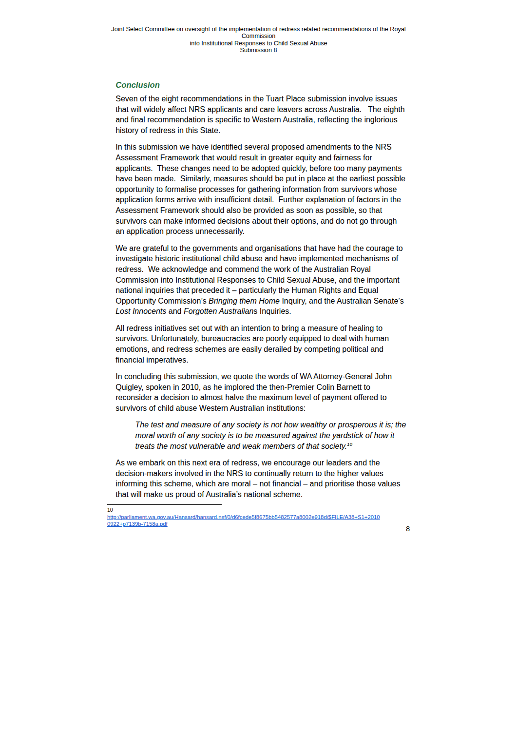Joint Select Committee on oversight of the implementation of redress related recommendations of the Royal Commission into Institutional Responses to Child Sexual Abuse Submission 8
Conclusion
Seven of the eight recommendations in the Tuart Place submission involve issues that will widely affect NRS applicants and care leavers across Australia. The eighth and final recommendation is specific to Western Australia, reflecting the inglorious history of redress in this State.
In this submission we have identified several proposed amendments to the NRS Assessment Framework that would result in greater equity and fairness for applicants. These changes need to be adopted quickly, before too many payments have been made. Similarly, measures should be put in place at the earliest possible opportunity to formalise processes for gathering information from survivors whose application forms arrive with insufficient detail. Further explanation of factors in the Assessment Framework should also be provided as soon as possible, so that survivors can make informed decisions about their options, and do not go through an application process unnecessarily.
We are grateful to the governments and organisations that have had the courage to investigate historic institutional child abuse and have implemented mechanisms of redress. We acknowledge and commend the work of the Australian Royal Commission into Institutional Responses to Child Sexual Abuse, and the important national inquiries that preceded it – particularly the Human Rights and Equal Opportunity Commission’s Bringing them Home Inquiry, and the Australian Senate’s Lost Innocents and Forgotten Australians Inquiries.
All redress initiatives set out with an intention to bring a measure of healing to survivors. Unfortunately, bureaucracies are poorly equipped to deal with human emotions, and redress schemes are easily derailed by competing political and financial imperatives.
In concluding this submission, we quote the words of WA Attorney-General John Quigley, spoken in 2010, as he implored the then-Premier Colin Barnett to reconsider a decision to almost halve the maximum level of payment offered to survivors of child abuse Western Australian institutions:
The test and measure of any society is not how wealthy or prosperous it is; the moral worth of any society is to be measured against the yardstick of how it treats the most vulnerable and weak members of that society.10
As we embark on this next era of redress, we encourage our leaders and the decision-makers involved in the NRS to continually return to the higher values informing this scheme, which are moral – not financial – and prioritise those values that will make us proud of Australia’s national scheme.
10
http://parliament.wa.gov.au/Hansard/hansard.nsf/0/d6fcede5f8675bb5482577a8002e918d/$FILE/A38+S1+2010
0922+p7139b-7158a.pdf
8